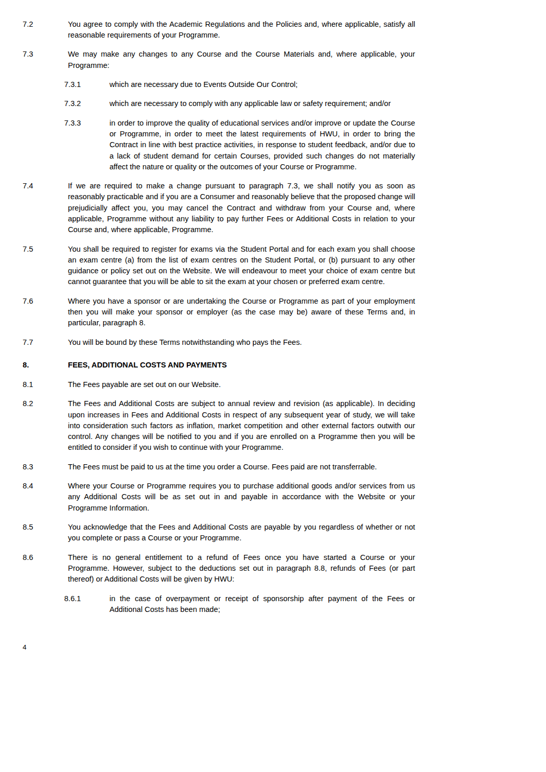7.2
You agree to comply with the Academic Regulations and the Policies and, where applicable, satisfy all reasonable requirements of your Programme.
7.3
We may make any changes to any Course and the Course Materials and, where applicable, your Programme:
7.3.1
which are necessary due to Events Outside Our Control;
7.3.2
which are necessary to comply with any applicable law or safety requirement; and/or
7.3.3
in order to improve the quality of educational services and/or improve or update the Course or Programme, in order to meet the latest requirements of HWU, in order to bring the Contract in line with best practice activities, in response to student feedback, and/or due to a lack of student demand for certain Courses, provided such changes do not materially affect the nature or quality or the outcomes of your Course or Programme.
7.4
If we are required to make a change pursuant to paragraph 7.3, we shall notify you as soon as reasonably practicable and if you are a Consumer and reasonably believe that the proposed change will prejudicially affect you, you may cancel the Contract and withdraw from your Course and, where applicable, Programme without any liability to pay further Fees or Additional Costs in relation to your Course and, where applicable, Programme.
7.5
You shall be required to register for exams via the Student Portal and for each exam you shall choose an exam centre (a) from the list of exam centres on the Student Portal, or (b) pursuant to any other guidance or policy set out on the Website. We will endeavour to meet your choice of exam centre but cannot guarantee that you will be able to sit the exam at your chosen or preferred exam centre.
7.6
Where you have a sponsor or are undertaking the Course or Programme as part of your employment then you will make your sponsor or employer (as the case may be) aware of these Terms and, in particular, paragraph 8.
7.7
You will be bound by these Terms notwithstanding who pays the Fees.
8. FEES, ADDITIONAL COSTS AND PAYMENTS
8.1
The Fees payable are set out on our Website.
8.2
The Fees and Additional Costs are subject to annual review and revision (as applicable). In deciding upon increases in Fees and Additional Costs in respect of any subsequent year of study, we will take into consideration such factors as inflation, market competition and other external factors outwith our control. Any changes will be notified to you and if you are enrolled on a Programme then you will be entitled to consider if you wish to continue with your Programme.
8.3
The Fees must be paid to us at the time you order a Course. Fees paid are not transferrable.
8.4
Where your Course or Programme requires you to purchase additional goods and/or services from us any Additional Costs will be as set out in and payable in accordance with the Website or your Programme Information.
8.5
You acknowledge that the Fees and Additional Costs are payable by you regardless of whether or not you complete or pass a Course or your Programme.
8.6
There is no general entitlement to a refund of Fees once you have started a Course or your Programme. However, subject to the deductions set out in paragraph 8.8, refunds of Fees (or part thereof) or Additional Costs will be given by HWU:
8.6.1
in the case of overpayment or receipt of sponsorship after payment of the Fees or Additional Costs has been made;
4